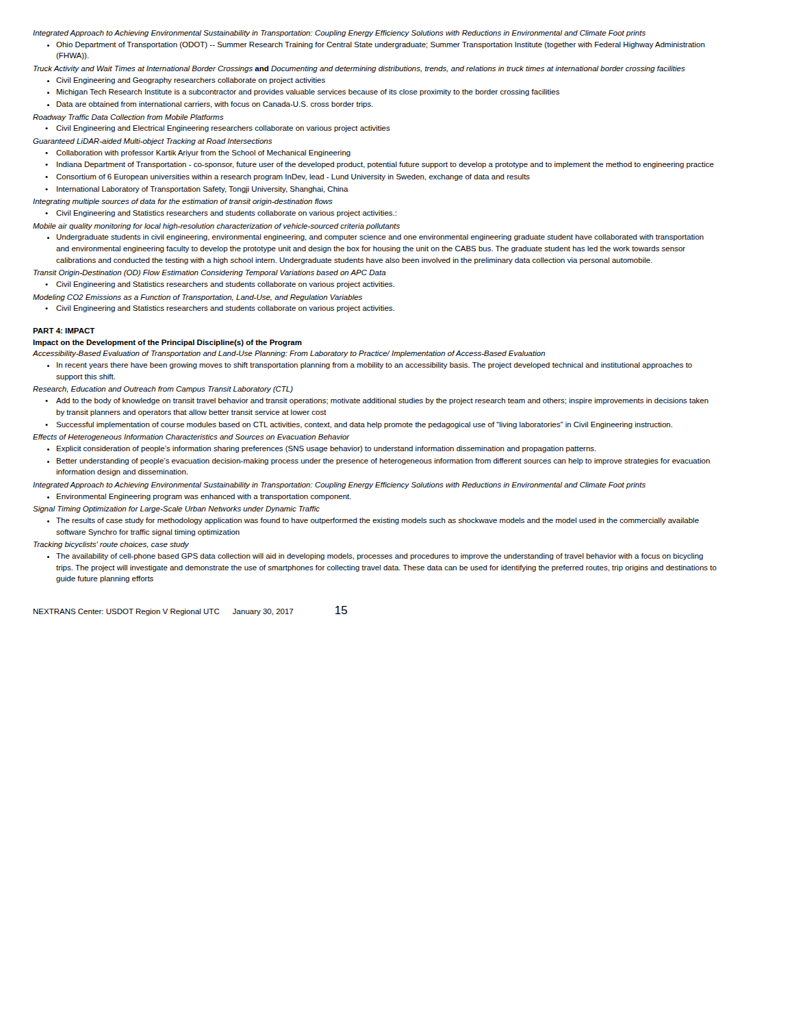Integrated Approach to Achieving Environmental Sustainability in Transportation: Coupling Energy Efficiency Solutions with Reductions in Environmental and Climate Foot prints
Ohio Department of Transportation (ODOT) -- Summer Research Training for Central State undergraduate; Summer Transportation Institute (together with Federal Highway Administration (FHWA)).
Truck Activity and Wait Times at International Border Crossings and Documenting and determining distributions, trends, and relations in truck times at international border crossing facilities
Civil Engineering and Geography researchers collaborate on project activities
Michigan Tech Research Institute is a subcontractor and provides valuable services because of its close proximity to the border crossing facilities
Data are obtained from international carriers, with focus on Canada-U.S. cross border trips.
Roadway Traffic Data Collection from Mobile Platforms
Civil Engineering and Electrical Engineering researchers collaborate on various project activities
Guaranteed LiDAR-aided Multi-object Tracking at Road Intersections
Collaboration with professor Kartik Ariyur from the School of Mechanical Engineering
Indiana Department of Transportation - co-sponsor, future user of the developed product, potential future support to develop a prototype and to implement the method to engineering practice
Consortium of 6 European universities within a research program InDev, lead - Lund University in Sweden, exchange of data and results
International Laboratory of Transportation Safety, Tongji University, Shanghai, China
Integrating multiple sources of data for the estimation of transit origin-destination flows
Civil Engineering and Statistics researchers and students collaborate on various project activities.:
Mobile air quality monitoring for local high-resolution characterization of vehicle-sourced criteria pollutants
Undergraduate students in civil engineering, environmental engineering, and computer science and one environmental engineering graduate student have collaborated with transportation and environmental engineering faculty to develop the prototype unit and design the box for housing the unit on the CABS bus. The graduate student has led the work towards sensor calibrations and conducted the testing with a high school intern. Undergraduate students have also been involved in the preliminary data collection via personal automobile.
Transit Origin-Destination (OD) Flow Estimation Considering Temporal Variations based on APC Data
Civil Engineering and Statistics researchers and students collaborate on various project activities.
Modeling CO2 Emissions as a Function of Transportation, Land-Use, and Regulation Variables
Civil Engineering and Statistics researchers and students collaborate on various project activities.
PART 4: IMPACT
Impact on the Development of the Principal Discipline(s) of the Program
Accessibility-Based Evaluation of Transportation and Land-Use Planning: From Laboratory to Practice/ Implementation of Access-Based Evaluation
In recent years there have been growing moves to shift transportation planning from a mobility to an accessibility basis. The project developed technical and institutional approaches to support this shift.
Research, Education and Outreach from Campus Transit Laboratory (CTL)
Add to the body of knowledge on transit travel behavior and transit operations; motivate additional studies by the project research team and others; inspire improvements in decisions taken by transit planners and operators that allow better transit service at lower cost
Successful implementation of course modules based on CTL activities, context, and data help promote the pedagogical use of “living laboratories” in Civil Engineering instruction.
Effects of Heterogeneous Information Characteristics and Sources on Evacuation Behavior
Explicit consideration of people’s information sharing preferences (SNS usage behavior) to understand information dissemination and propagation patterns.
Better understanding of people’s evacuation decision-making process under the presence of heterogeneous information from different sources can help to improve strategies for evacuation information design and dissemination.
Integrated Approach to Achieving Environmental Sustainability in Transportation: Coupling Energy Efficiency Solutions with Reductions in Environmental and Climate Foot prints
Environmental Engineering program was enhanced with a transportation component.
Signal Timing Optimization for Large-Scale Urban Networks under Dynamic Traffic
The results of case study for methodology application was found to have outperformed the existing models such as shockwave models and the model used in the commercially available software Synchro for traffic signal timing optimization
Tracking bicyclists' route choices, case study
The availability of cell-phone based GPS data collection will aid in developing models, processes and procedures to improve the understanding of travel behavior with a focus on bicycling trips. The project will investigate and demonstrate the use of smartphones for collecting travel data. These data can be used for identifying the preferred routes, trip origins and destinations to guide future planning efforts
NEXTRANS Center: USDOT Region V Regional UTC January 30, 2017 15